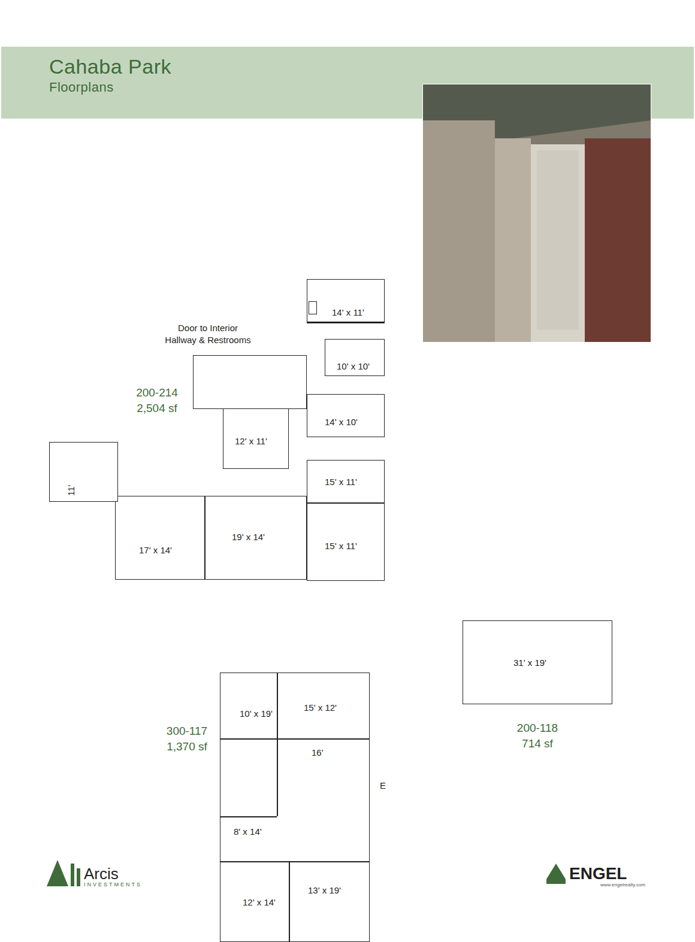Cahaba Park
Floorplans
14' x 11'
10' x 10'
14' x 10'
15' x 11'
15' x 11'
12' x 11'
19' x 14'
17' x 14'
11'
Door to Interior
Hallway & Restrooms
200-214
2,504 sf
10' x 19'
15' x 12'
16'
8' x 14'
12' x 14'
13' x 19'
E
300-117
1,370 sf
31' x 19'
200-118
714 sf